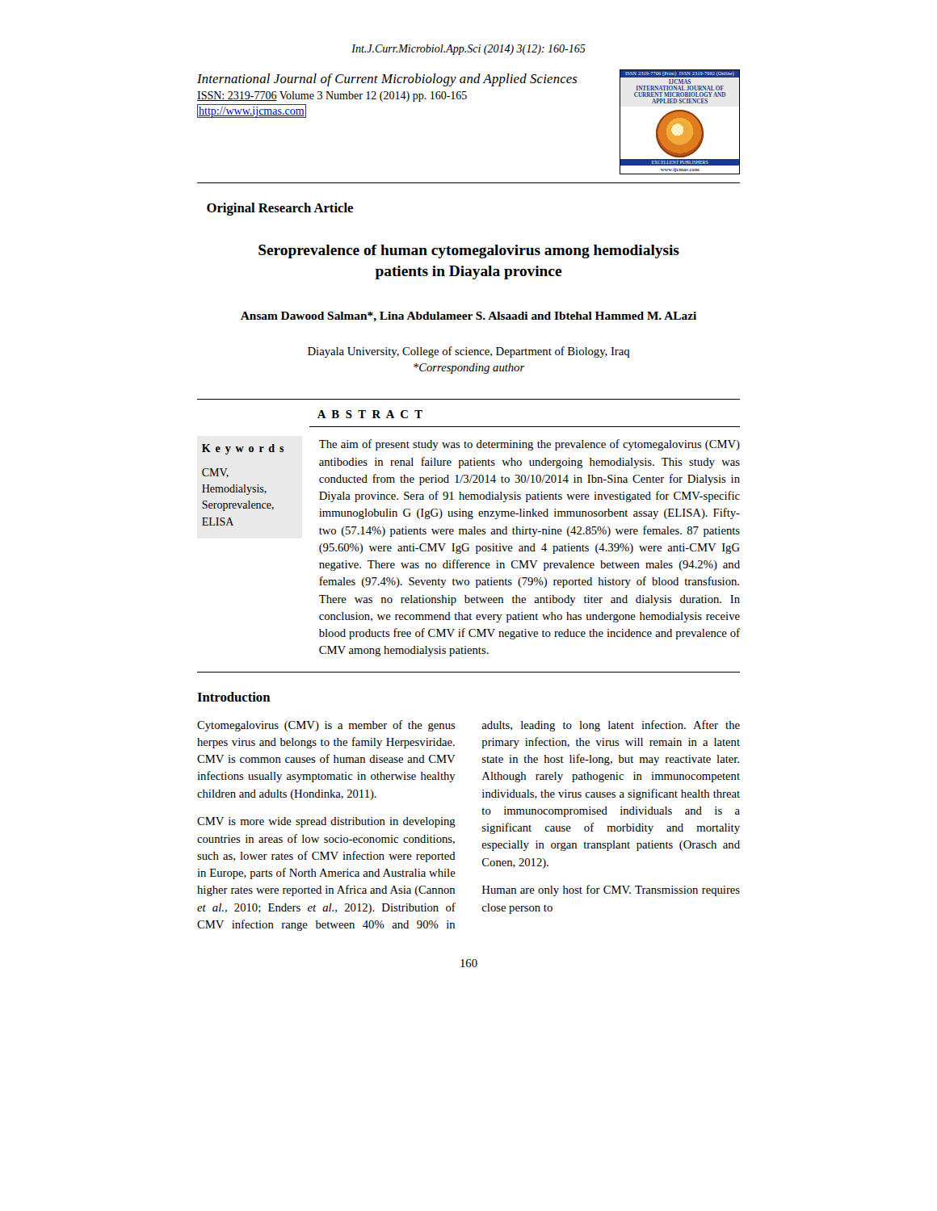Int.J.Curr.Microbiol.App.Sci (2014) 3(12): 160-165
International Journal of Current Microbiology and Applied Sciences
ISSN: 2319-7706 Volume 3 Number 12 (2014) pp. 160-165
http://www.ijcmas.com
ISSN 2319-7706 (Print) ISSN 2319-7692 (Online)
IJCMAS
International Journal of
Current Microbiology and
Applied Sciences
EXCELLENT PUBLISHERS
www.ijcmas.com
Original Research Article
Seroprevalence of human cytomegalovirus among hemodialysis
patients in Diayala province
Ansam Dawood Salman*, Lina Abdulameer S. Alsaadi and Ibtehal Hammed M. ALazi
Diayala University, College of science, Department of Biology, Iraq
*Corresponding author
A B S T R A C T
K e y w o r d s
CMV,
Hemodialysis,
Seroprevalence,
ELISA
The aim of present study was to determining the prevalence of cytomegalovirus (CMV) antibodies in renal failure patients who undergoing hemodialysis. This study was conducted from the period 1/3/2014 to 30/10/2014 in Ibn-Sina Center for Dialysis in Diyala province. Sera of 91 hemodialysis patients were investigated for CMV-specific immunoglobulin G (IgG) using enzyme-linked immunosorbent assay (ELISA). Fifty-two (57.14%) patients were males and thirty-nine (42.85%) were females. 87 patients (95.60%) were anti-CMV IgG positive and 4 patients (4.39%) were anti-CMV IgG negative. There was no difference in CMV prevalence between males (94.2%) and females (97.4%). Seventy two patients (79%) reported history of blood transfusion. There was no relationship between the antibody titer and dialysis duration. In conclusion, we recommend that every patient who has undergone hemodialysis receive blood products free of CMV if CMV negative to reduce the incidence and prevalence of CMV among hemodialysis patients.
Introduction
Cytomegalovirus (CMV) is a member of the genus herpes virus and belongs to the family Herpesviridae. CMV is common causes of human disease and CMV infections usually asymptomatic in otherwise healthy children and adults (Hondinka, 2011).
CMV is more wide spread distribution in developing countries in areas of low socio-economic conditions, such as, lower rates of CMV infection were reported in Europe, parts of North America and Australia while higher rates were reported in Africa and Asia (Cannon et al., 2010; Enders et al., 2012). Distribution of CMV infection range between 40% and 90% in adults, leading to long latent infection. After the primary infection, the virus will remain in a latent state in the host life-long, but may reactivate later. Although rarely pathogenic in immunocompetent individuals, the virus causes a significant health threat to immunocompromised individuals and is a significant cause of morbidity and mortality especially in organ transplant patients (Orasch and Conen, 2012).
Human are only host for CMV. Transmission requires close person to
160